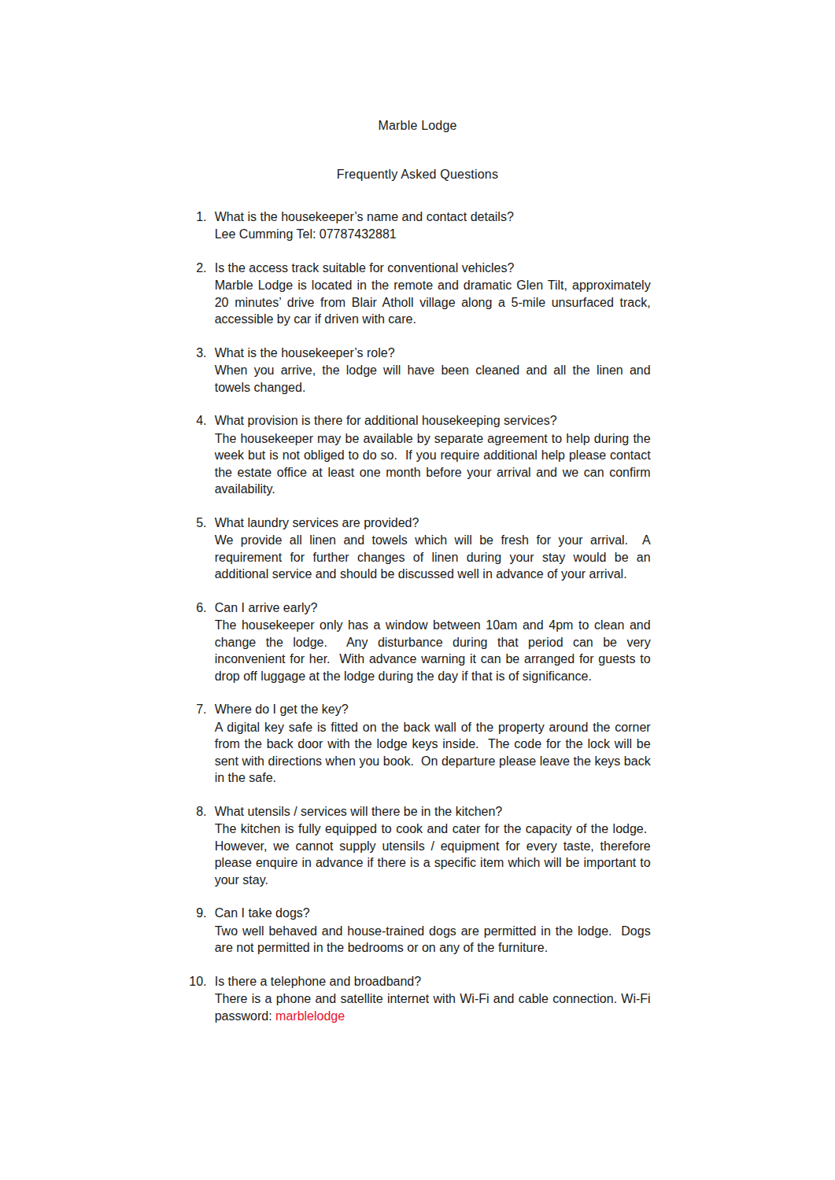Marble Lodge
Frequently Asked Questions
What is the housekeeper’s name and contact details? Lee Cumming Tel: 07787432881
Is the access track suitable for conventional vehicles? Marble Lodge is located in the remote and dramatic Glen Tilt, approximately 20 minutes’ drive from Blair Atholl village along a 5-mile unsurfaced track, accessible by car if driven with care.
What is the housekeeper’s role? When you arrive, the lodge will have been cleaned and all the linen and towels changed.
What provision is there for additional housekeeping services? The housekeeper may be available by separate agreement to help during the week but is not obliged to do so. If you require additional help please contact the estate office at least one month before your arrival and we can confirm availability.
What laundry services are provided? We provide all linen and towels which will be fresh for your arrival. A requirement for further changes of linen during your stay would be an additional service and should be discussed well in advance of your arrival.
Can I arrive early? The housekeeper only has a window between 10am and 4pm to clean and change the lodge. Any disturbance during that period can be very inconvenient for her. With advance warning it can be arranged for guests to drop off luggage at the lodge during the day if that is of significance.
Where do I get the key? A digital key safe is fitted on the back wall of the property around the corner from the back door with the lodge keys inside. The code for the lock will be sent with directions when you book. On departure please leave the keys back in the safe.
What utensils / services will there be in the kitchen? The kitchen is fully equipped to cook and cater for the capacity of the lodge. However, we cannot supply utensils / equipment for every taste, therefore please enquire in advance if there is a specific item which will be important to your stay.
Can I take dogs? Two well behaved and house-trained dogs are permitted in the lodge. Dogs are not permitted in the bedrooms or on any of the furniture.
Is there a telephone and broadband? There is a phone and satellite internet with Wi-Fi and cable connection. Wi-Fi password: marblelodge